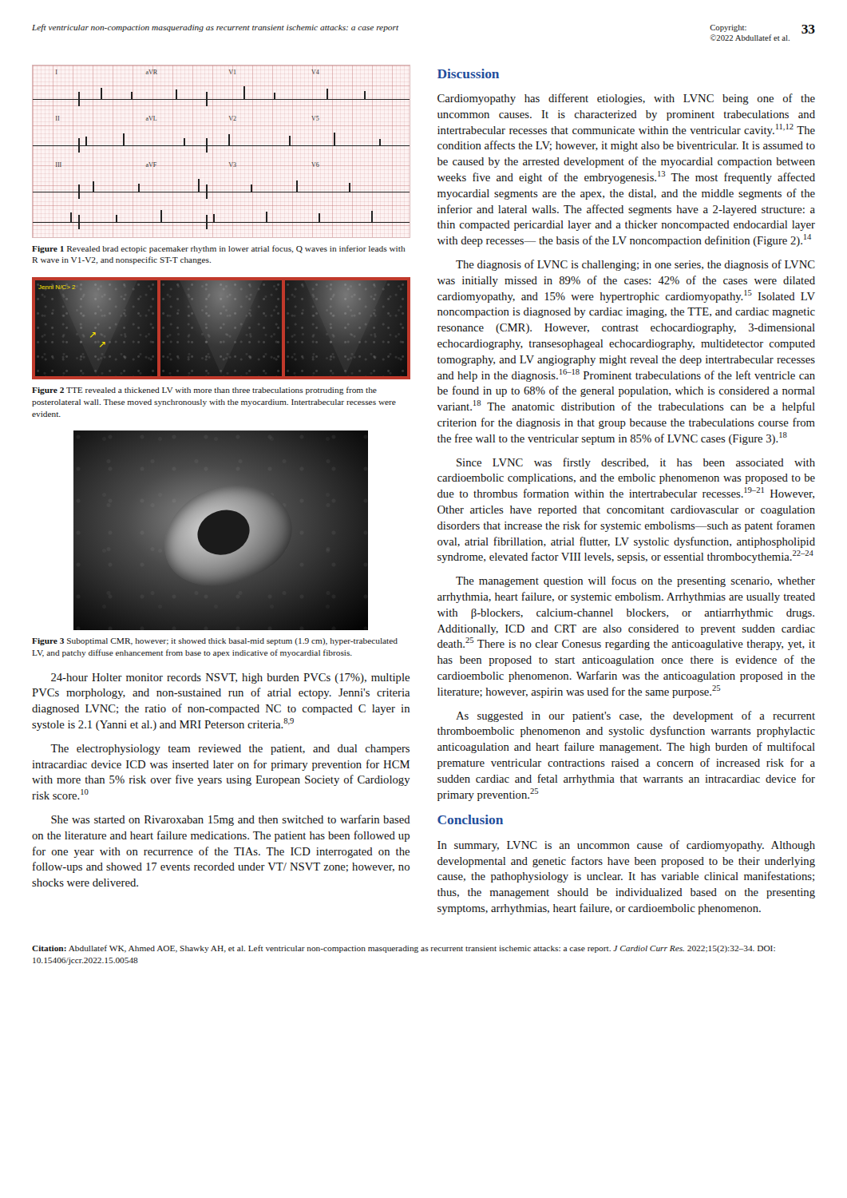Left ventricular non-compaction masquerading as recurrent transient ischemic attacks: a case report
Copyright:
©2022 Abdullatef et al.
33
I aVR V1 V4
II aVL V2 V5
III aVF V3 V6
Figure 1 Revealed brad ectopic pacemaker rhythm in lower atrial focus, Q waves in inferior leads with R wave in V1-V2, and nonspecific ST-T changes.
Jenni N/C> 2
↗
↗
Figure 2 TTE revealed a thickened LV with more than three trabeculations protruding from the posterolateral wall. These moved synchronously with the myocardium. Intertrabecular recesses were evident.
Figure 3 Suboptimal CMR, however; it showed thick basal-mid septum (1.9 cm), hyper-trabeculated LV, and patchy diffuse enhancement from base to apex indicative of myocardial fibrosis.
24-hour Holter monitor records NSVT, high burden PVCs (17%), multiple PVCs morphology, and non-sustained run of atrial ectopy. Jenni's criteria diagnosed LVNC; the ratio of non-compacted NC to compacted C layer in systole is 2.1 (Yanni et al.) and MRI Peterson criteria.8,9
The electrophysiology team reviewed the patient, and dual champers intracardiac device ICD was inserted later on for primary prevention for HCM with more than 5% risk over five years using European Society of Cardiology risk score.10
She was started on Rivaroxaban 15mg and then switched to warfarin based on the literature and heart failure medications. The patient has been followed up for one year with on recurrence of the TIAs. The ICD interrogated on the follow-ups and showed 17 events recorded under VT/ NSVT zone; however, no shocks were delivered.
Discussion
Cardiomyopathy has different etiologies, with LVNC being one of the uncommon causes. It is characterized by prominent trabeculations and intertrabecular recesses that communicate within the ventricular cavity.11,12 The condition affects the LV; however, it might also be biventricular. It is assumed to be caused by the arrested development of the myocardial compaction between weeks five and eight of the embryogenesis.13 The most frequently affected myocardial segments are the apex, the distal, and the middle segments of the inferior and lateral walls. The affected segments have a 2-layered structure: a thin compacted pericardial layer and a thicker noncompacted endocardial layer with deep recesses— the basis of the LV noncompaction definition (Figure 2).14
The diagnosis of LVNC is challenging; in one series, the diagnosis of LVNC was initially missed in 89% of the cases: 42% of the cases were dilated cardiomyopathy, and 15% were hypertrophic cardiomyopathy.15 Isolated LV noncompaction is diagnosed by cardiac imaging, the TTE, and cardiac magnetic resonance (CMR). However, contrast echocardiography, 3-dimensional echocardiography, transesophageal echocardiography, multidetector computed tomography, and LV angiography might reveal the deep intertrabecular recesses and help in the diagnosis.16–18 Prominent trabeculations of the left ventricle can be found in up to 68% of the general population, which is considered a normal variant.18 The anatomic distribution of the trabeculations can be a helpful criterion for the diagnosis in that group because the trabeculations course from the free wall to the ventricular septum in 85% of LVNC cases (Figure 3).18
Since LVNC was firstly described, it has been associated with cardioembolic complications, and the embolic phenomenon was proposed to be due to thrombus formation within the intertrabecular recesses.19–21 However, Other articles have reported that concomitant cardiovascular or coagulation disorders that increase the risk for systemic embolisms—such as patent foramen oval, atrial fibrillation, atrial flutter, LV systolic dysfunction, antiphospholipid syndrome, elevated factor VIII levels, sepsis, or essential thrombocythemia.22–24
The management question will focus on the presenting scenario, whether arrhythmia, heart failure, or systemic embolism. Arrhythmias are usually treated with β-blockers, calcium-channel blockers, or antiarrhythmic drugs. Additionally, ICD and CRT are also considered to prevent sudden cardiac death.25 There is no clear Conesus regarding the anticoagulative therapy, yet, it has been proposed to start anticoagulation once there is evidence of the cardioembolic phenomenon. Warfarin was the anticoagulation proposed in the literature; however, aspirin was used for the same purpose.25
As suggested in our patient's case, the development of a recurrent thromboembolic phenomenon and systolic dysfunction warrants prophylactic anticoagulation and heart failure management. The high burden of multifocal premature ventricular contractions raised a concern of increased risk for a sudden cardiac and fetal arrhythmia that warrants an intracardiac device for primary prevention.25
Conclusion
In summary, LVNC is an uncommon cause of cardiomyopathy. Although developmental and genetic factors have been proposed to be their underlying cause, the pathophysiology is unclear. It has variable clinical manifestations; thus, the management should be individualized based on the presenting symptoms, arrhythmias, heart failure, or cardioembolic phenomenon.
Citation: Abdullatef WK, Ahmed AOE, Shawky AH, et al. Left ventricular non-compaction masquerading as recurrent transient ischemic attacks: a case report. J Cardiol Curr Res. 2022;15(2):32–34. DOI: 10.15406/jccr.2022.15.00548